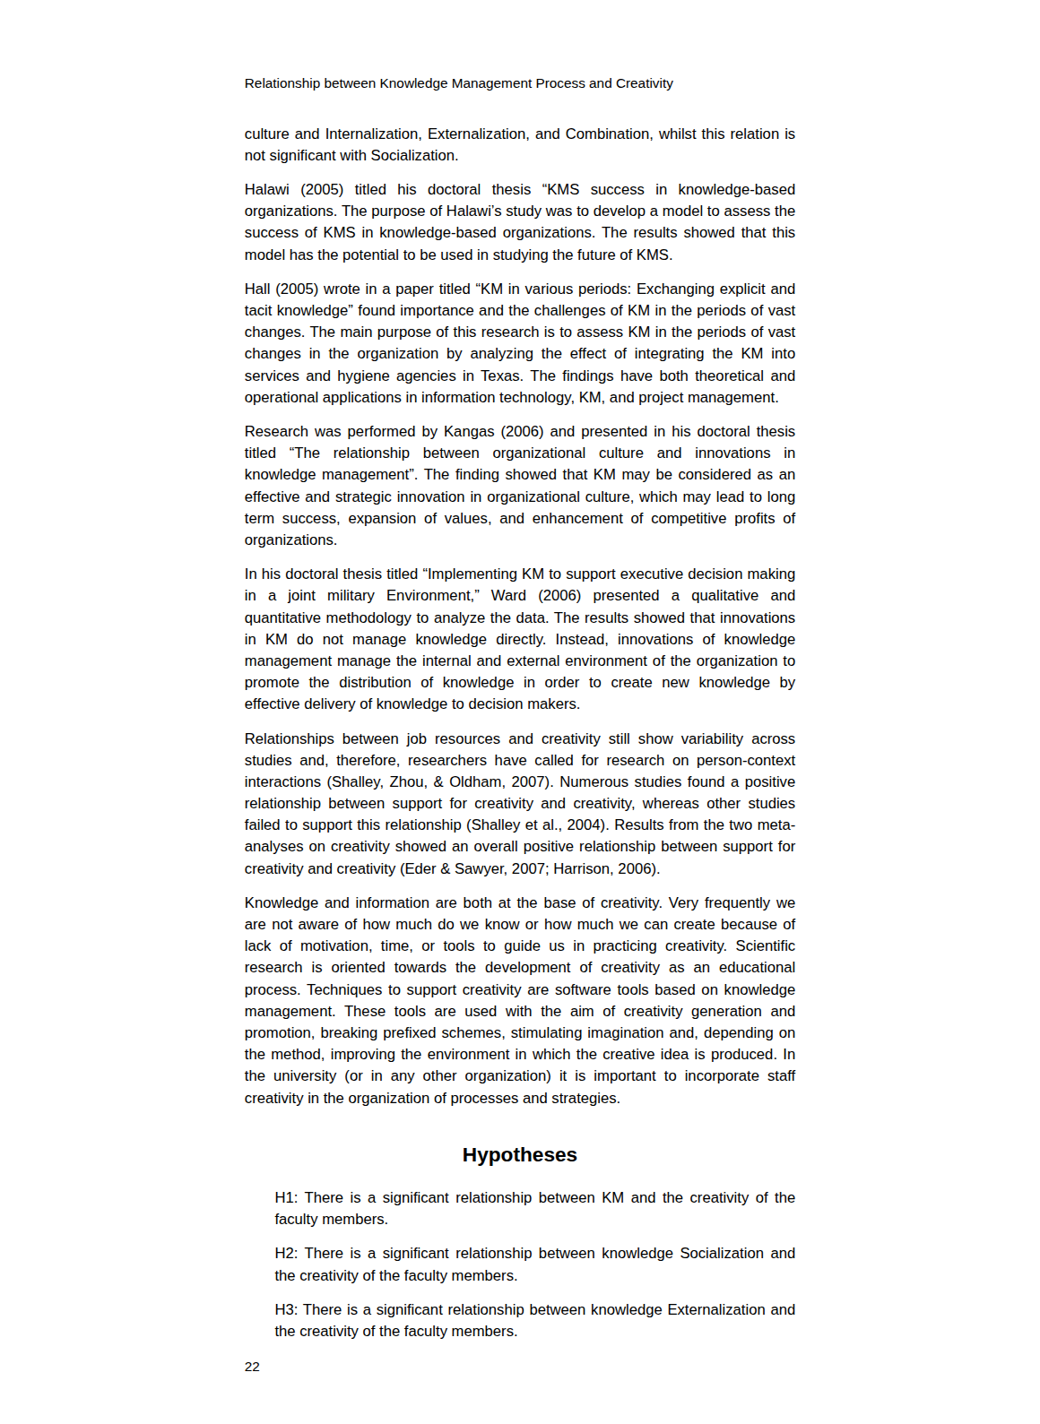Relationship between Knowledge Management Process and Creativity
culture and Internalization, Externalization, and Combination, whilst this relation is not significant with Socialization.
Halawi (2005) titled his doctoral thesis “KMS success in knowledge-based organizations. The purpose of Halawi’s study was to develop a model to assess the success of KMS in knowledge-based organizations. The results showed that this model has the potential to be used in studying the future of KMS.
Hall (2005) wrote in a paper titled “KM in various periods: Exchanging explicit and tacit knowledge” found importance and the challenges of KM in the periods of vast changes. The main purpose of this research is to assess KM in the periods of vast changes in the organization by analyzing the effect of integrating the KM into services and hygiene agencies in Texas. The findings have both theoretical and operational applications in information technology, KM, and project management.
Research was performed by Kangas (2006) and presented in his doctoral thesis titled “The relationship between organizational culture and innovations in knowledge management”. The finding showed that KM may be considered as an effective and strategic innovation in organizational culture, which may lead to long term success, expansion of values, and enhancement of competitive profits of organizations.
In his doctoral thesis titled “Implementing KM to support executive decision making in a joint military Environment,” Ward (2006) presented a qualitative and quantitative methodology to analyze the data. The results showed that innovations in KM do not manage knowledge directly. Instead, innovations of knowledge management manage the internal and external environment of the organization to promote the distribution of knowledge in order to create new knowledge by effective delivery of knowledge to decision makers.
Relationships between job resources and creativity still show variability across studies and, therefore, researchers have called for research on person-context interactions (Shalley, Zhou, & Oldham, 2007). Numerous studies found a positive relationship between support for creativity and creativity, whereas other studies failed to support this relationship (Shalley et al., 2004). Results from the two meta-analyses on creativity showed an overall positive relationship between support for creativity and creativity (Eder & Sawyer, 2007; Harrison, 2006).
Knowledge and information are both at the base of creativity. Very frequently we are not aware of how much do we know or how much we can create because of lack of motivation, time, or tools to guide us in practicing creativity. Scientific research is oriented towards the development of creativity as an educational process. Techniques to support creativity are software tools based on knowledge management. These tools are used with the aim of creativity generation and promotion, breaking prefixed schemes, stimulating imagination and, depending on the method, improving the environment in which the creative idea is produced. In the university (or in any other organization) it is important to incorporate staff creativity in the organization of processes and strategies.
Hypotheses
H1: There is a significant relationship between KM and the creativity of the faculty members.
H2: There is a significant relationship between knowledge Socialization and the creativity of the faculty members.
H3: There is a significant relationship between knowledge Externalization and the creativity of the faculty members.
22